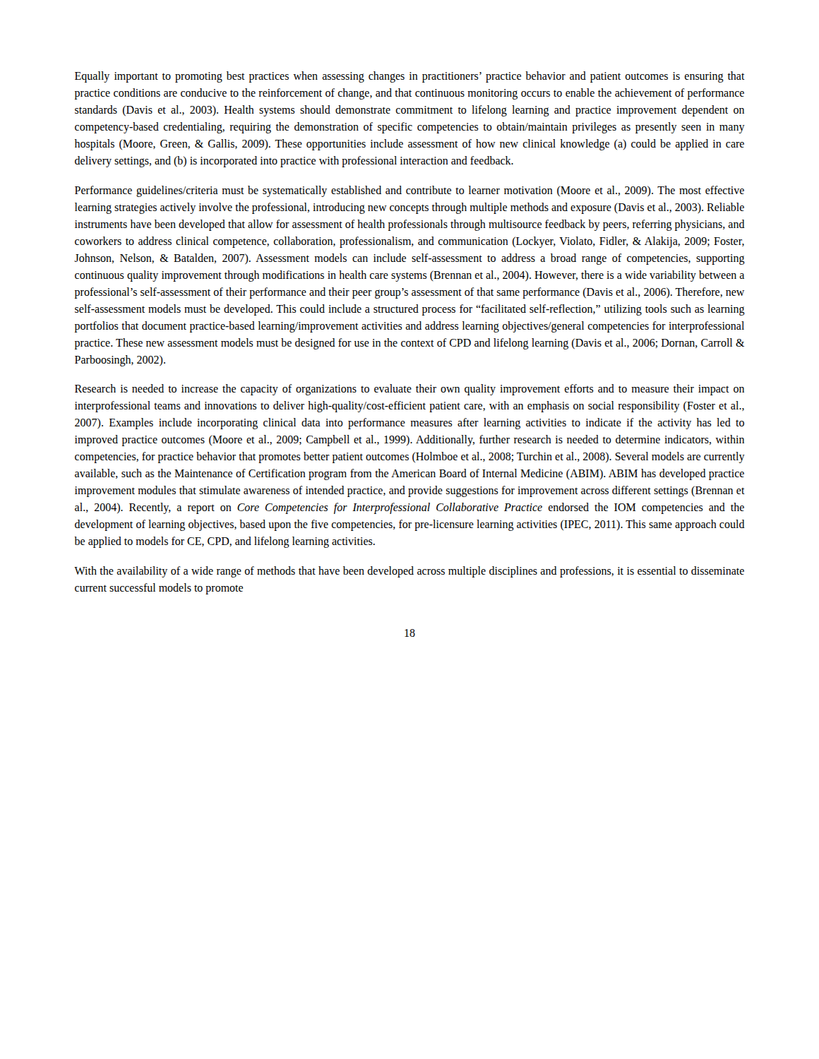Equally important to promoting best practices when assessing changes in practitioners’ practice behavior and patient outcomes is ensuring that practice conditions are conducive to the reinforcement of change, and that continuous monitoring occurs to enable the achievement of performance standards (Davis et al., 2003). Health systems should demonstrate commitment to lifelong learning and practice improvement dependent on competency-based credentialing, requiring the demonstration of specific competencies to obtain/maintain privileges as presently seen in many hospitals (Moore, Green, & Gallis, 2009). These opportunities include assessment of how new clinical knowledge (a) could be applied in care delivery settings, and (b) is incorporated into practice with professional interaction and feedback.
Performance guidelines/criteria must be systematically established and contribute to learner motivation (Moore et al., 2009). The most effective learning strategies actively involve the professional, introducing new concepts through multiple methods and exposure (Davis et al., 2003). Reliable instruments have been developed that allow for assessment of health professionals through multisource feedback by peers, referring physicians, and coworkers to address clinical competence, collaboration, professionalism, and communication (Lockyer, Violato, Fidler, & Alakija, 2009; Foster, Johnson, Nelson, & Batalden, 2007). Assessment models can include self-assessment to address a broad range of competencies, supporting continuous quality improvement through modifications in health care systems (Brennan et al., 2004). However, there is a wide variability between a professional’s self-assessment of their performance and their peer group’s assessment of that same performance (Davis et al., 2006). Therefore, new self-assessment models must be developed. This could include a structured process for “facilitated self-reflection,” utilizing tools such as learning portfolios that document practice-based learning/improvement activities and address learning objectives/general competencies for interprofessional practice. These new assessment models must be designed for use in the context of CPD and lifelong learning (Davis et al., 2006; Dornan, Carroll & Parboosingh, 2002).
Research is needed to increase the capacity of organizations to evaluate their own quality improvement efforts and to measure their impact on interprofessional teams and innovations to deliver high-quality/cost-efficient patient care, with an emphasis on social responsibility (Foster et al., 2007). Examples include incorporating clinical data into performance measures after learning activities to indicate if the activity has led to improved practice outcomes (Moore et al., 2009; Campbell et al., 1999). Additionally, further research is needed to determine indicators, within competencies, for practice behavior that promotes better patient outcomes (Holmboe et al., 2008; Turchin et al., 2008). Several models are currently available, such as the Maintenance of Certification program from the American Board of Internal Medicine (ABIM). ABIM has developed practice improvement modules that stimulate awareness of intended practice, and provide suggestions for improvement across different settings (Brennan et al., 2004). Recently, a report on Core Competencies for Interprofessional Collaborative Practice endorsed the IOM competencies and the development of learning objectives, based upon the five competencies, for pre-licensure learning activities (IPEC, 2011). This same approach could be applied to models for CE, CPD, and lifelong learning activities.
With the availability of a wide range of methods that have been developed across multiple disciplines and professions, it is essential to disseminate current successful models to promote
18